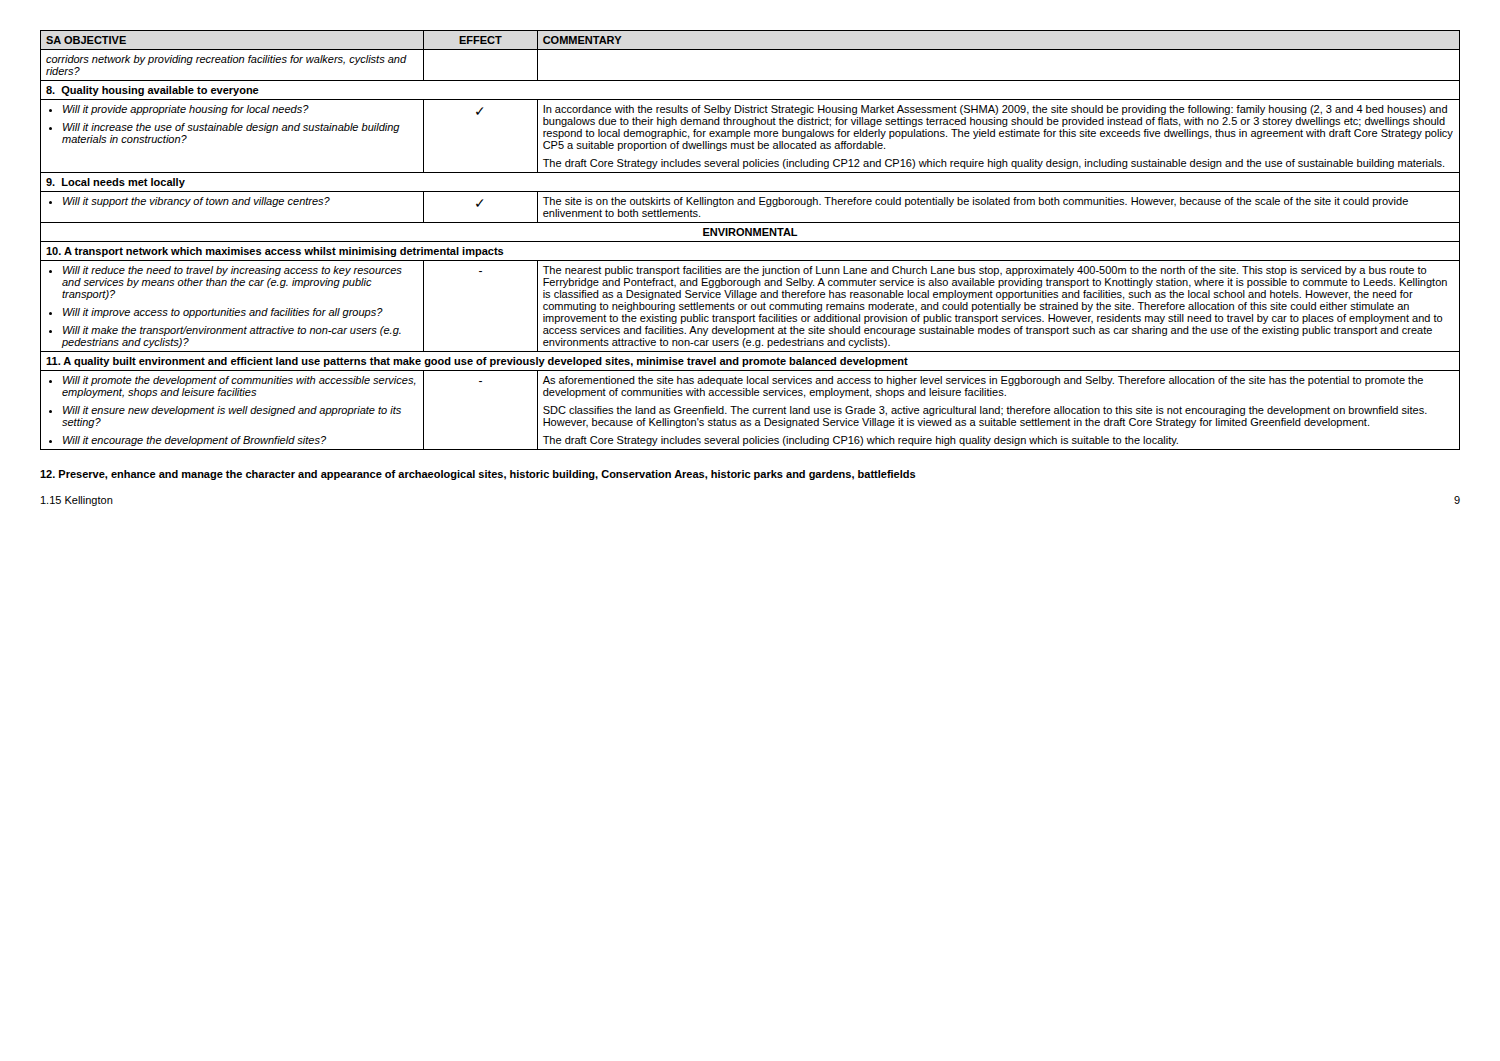| SA OBJECTIVE | EFFECT | COMMENTARY |
| --- | --- | --- |
| corridors network by providing recreation facilities for walkers, cyclists and riders? | | |
| 8. Quality housing available to everyone |
| Will it provide appropriate housing for local needs? Will it increase the use of sustainable design and sustainable building materials in construction? | ✓ | In accordance with the results of Selby District Strategic Housing Market Assessment (SHMA) 2009, the site should be providing the following: family housing (2, 3 and 4 bed houses) and bungalows due to their high demand throughout the district; for village settings terraced housing should be provided instead of flats, with no 2.5 or 3 storey dwellings etc; dwellings should respond to local demographic, for example more bungalows for elderly populations. The yield estimate for this site exceeds five dwellings, thus in agreement with draft Core Strategy policy CP5 a suitable proportion of dwellings must be allocated as affordable. The draft Core Strategy includes several policies (including CP12 and CP16) which require high quality design, including sustainable design and the use of sustainable building materials. |
| 9. Local needs met locally |
| Will it support the vibrancy of town and village centres? | ✓ | The site is on the outskirts of Kellington and Eggborough. Therefore could potentially be isolated from both communities. However, because of the scale of the site it could provide enlivenment to both settlements. |
| ENVIRONMENTAL |
| 10. A transport network which maximises access whilst minimising detrimental impacts |
| Will it reduce the need to travel by increasing access to key resources and services by means other than the car (e.g. improving public transport)? Will it improve access to opportunities and facilities for all groups? Will it make the transport/environment attractive to non-car users (e.g. pedestrians and cyclists)? | - | The nearest public transport facilities are the junction of Lunn Lane and Church Lane bus stop, approximately 400-500m to the north of the site. This stop is serviced by a bus route to Ferrybridge and Pontefract, and Eggborough and Selby. A commuter service is also available providing transport to Knottingly station, where it is possible to commute to Leeds. Kellington is classified as a Designated Service Village and therefore has reasonable local employment opportunities and facilities, such as the local school and hotels. However, the need for commuting to neighbouring settlements or out commuting remains moderate, and could potentially be strained by the site. Therefore allocation of this site could either stimulate an improvement to the existing public transport facilities or additional provision of public transport services. However, residents may still need to travel by car to places of employment and to access services and facilities. Any development at the site should encourage sustainable modes of transport such as car sharing and the use of the existing public transport and create environments attractive to non-car users (e.g. pedestrians and cyclists). |
| 11. A quality built environment and efficient land use patterns that make good use of previously developed sites, minimise travel and promote balanced development |
| Will it promote the development of communities with accessible services, employment, shops and leisure facilities Will it ensure new development is well designed and appropriate to its setting? Will it encourage the development of Brownfield sites? | - | As aforementioned the site has adequate local services and access to higher level services in Eggborough and Selby. Therefore allocation of the site has the potential to promote the development of communities with accessible services, employment, shops and leisure facilities. SDC classifies the land as Greenfield. The current land use is Grade 3, active agricultural land; therefore allocation to this site is not encouraging the development on brownfield sites. However, because of Kellington's status as a Designated Service Village it is viewed as a suitable settlement in the draft Core Strategy for limited Greenfield development. The draft Core Strategy includes several policies (including CP16) which require high quality design which is suitable to the locality. |
12. Preserve, enhance and manage the character and appearance of archaeological sites, historic building, Conservation Areas, historic parks and gardens, battlefields
1.15 Kellington 9